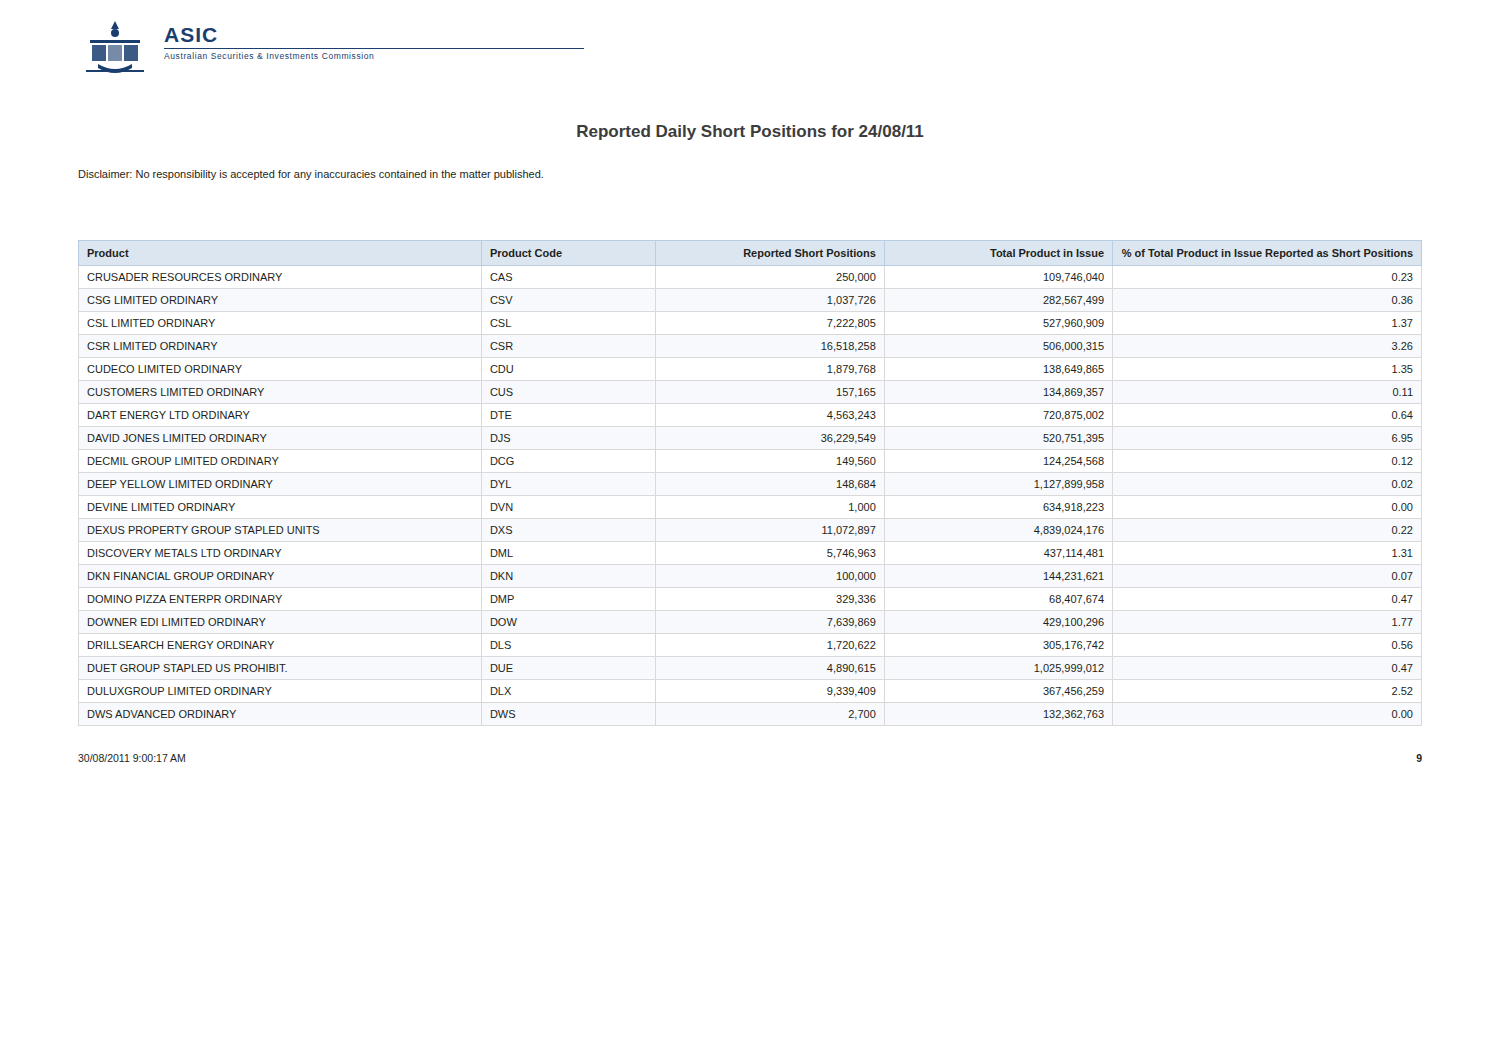ASIC
Australian Securities & Investments Commission
Reported Daily Short Positions for 24/08/11
Disclaimer: No responsibility is accepted for any inaccuracies contained in the matter published.
| Product | Product Code | Reported Short Positions | Total Product in Issue | % of Total Product in Issue Reported as Short Positions |
| --- | --- | --- | --- | --- |
| CRUSADER RESOURCES ORDINARY | CAS | 250,000 | 109,746,040 | 0.23 |
| CSG LIMITED ORDINARY | CSV | 1,037,726 | 282,567,499 | 0.36 |
| CSL LIMITED ORDINARY | CSL | 7,222,805 | 527,960,909 | 1.37 |
| CSR LIMITED ORDINARY | CSR | 16,518,258 | 506,000,315 | 3.26 |
| CUDECO LIMITED ORDINARY | CDU | 1,879,768 | 138,649,865 | 1.35 |
| CUSTOMERS LIMITED ORDINARY | CUS | 157,165 | 134,869,357 | 0.11 |
| DART ENERGY LTD ORDINARY | DTE | 4,563,243 | 720,875,002 | 0.64 |
| DAVID JONES LIMITED ORDINARY | DJS | 36,229,549 | 520,751,395 | 6.95 |
| DECMIL GROUP LIMITED ORDINARY | DCG | 149,560 | 124,254,568 | 0.12 |
| DEEP YELLOW LIMITED ORDINARY | DYL | 148,684 | 1,127,899,958 | 0.02 |
| DEVINE LIMITED ORDINARY | DVN | 1,000 | 634,918,223 | 0.00 |
| DEXUS PROPERTY GROUP STAPLED UNITS | DXS | 11,072,897 | 4,839,024,176 | 0.22 |
| DISCOVERY METALS LTD ORDINARY | DML | 5,746,963 | 437,114,481 | 1.31 |
| DKN FINANCIAL GROUP ORDINARY | DKN | 100,000 | 144,231,621 | 0.07 |
| DOMINO PIZZA ENTERPR ORDINARY | DMP | 329,336 | 68,407,674 | 0.47 |
| DOWNER EDI LIMITED ORDINARY | DOW | 7,639,869 | 429,100,296 | 1.77 |
| DRILLSEARCH ENERGY ORDINARY | DLS | 1,720,622 | 305,176,742 | 0.56 |
| DUET GROUP STAPLED US PROHIBIT. | DUE | 4,890,615 | 1,025,999,012 | 0.47 |
| DULUXGROUP LIMITED ORDINARY | DLX | 9,339,409 | 367,456,259 | 2.52 |
| DWS ADVANCED ORDINARY | DWS | 2,700 | 132,362,763 | 0.00 |
30/08/2011 9:00:17 AM 9